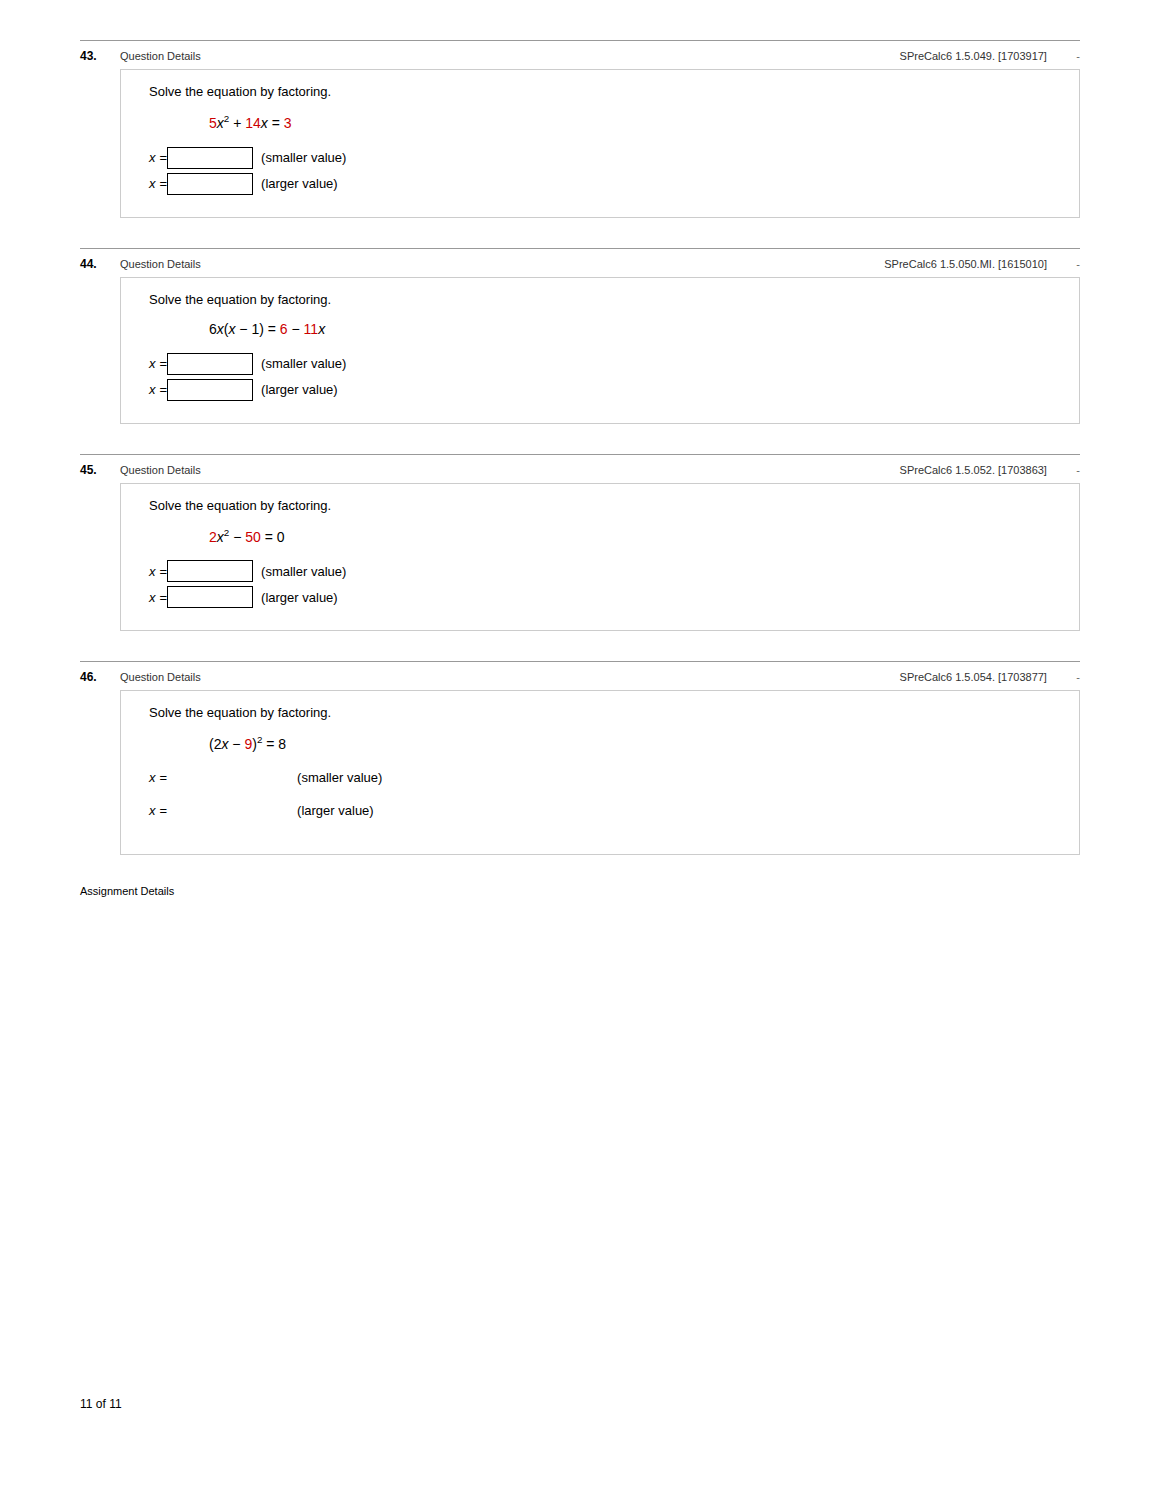43. Question Details SPreCalc6 1.5.049. [1703917] -
Solve the equation by factoring.
5 x2 + 14 x = 3
x = (smaller value)
x = (larger value)
44. Question Details SPreCalc6 1.5.050.MI. [1615010] -
Solve the equation by factoring.
6x(x − 1) = 6 − 11 x
x = (smaller value)
x = (larger value)
45. Question Details SPreCalc6 1.5.052. [1703863] -
Solve the equation by factoring.
2 x2 − 50 = 0
x = (smaller value)
x = (larger value)
46. Question Details SPreCalc6 1.5.054. [1703877] -
Solve the equation by factoring.
(2x − 9)2 = 8
x = (smaller value)
x = (larger value)
Assignment Details
11 of 11